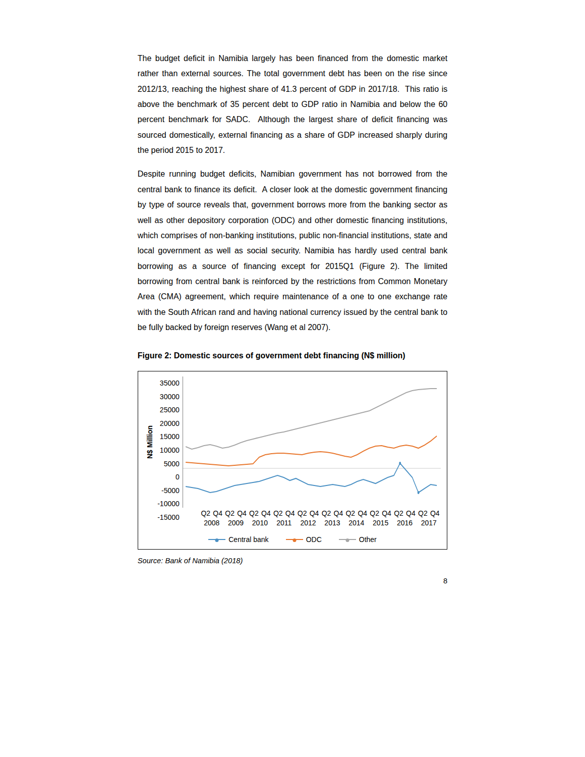The budget deficit in Namibia largely has been financed from the domestic market rather than external sources. The total government debt has been on the rise since 2012/13, reaching the highest share of 41.3 percent of GDP in 2017/18. This ratio is above the benchmark of 35 percent debt to GDP ratio in Namibia and below the 60 percent benchmark for SADC. Although the largest share of deficit financing was sourced domestically, external financing as a share of GDP increased sharply during the period 2015 to 2017.
Despite running budget deficits, Namibian government has not borrowed from the central bank to finance its deficit. A closer look at the domestic government financing by type of source reveals that, government borrows more from the banking sector as well as other depository corporation (ODC) and other domestic financing institutions, which comprises of non-banking institutions, public non-financial institutions, state and local government as well as social security. Namibia has hardly used central bank borrowing as a source of financing except for 2015Q1 (Figure 2). The limited borrowing from central bank is reinforced by the restrictions from Common Monetary Area (CMA) agreement, which require maintenance of a one to one exchange rate with the South African rand and having national currency issued by the central bank to be fully backed by foreign reserves (Wang et al 2007).
Figure 2: Domestic sources of government debt financing (N$ million)
N$ Million
35000 30000 25000 20000 15000 10000 5000 0 -5000 -10000 -15000
Q2 Q4 Q2 Q4 Q2 Q4 Q2 Q4 Q2 Q4 Q2 Q4 Q2 Q4 Q2 Q4 Q2 Q4 Q2 Q4
2008 2009 2010 2011 2012 2013 2014 2015 2016 2017
Central bank
ODC
Other
Source: Bank of Namibia (2018)
8